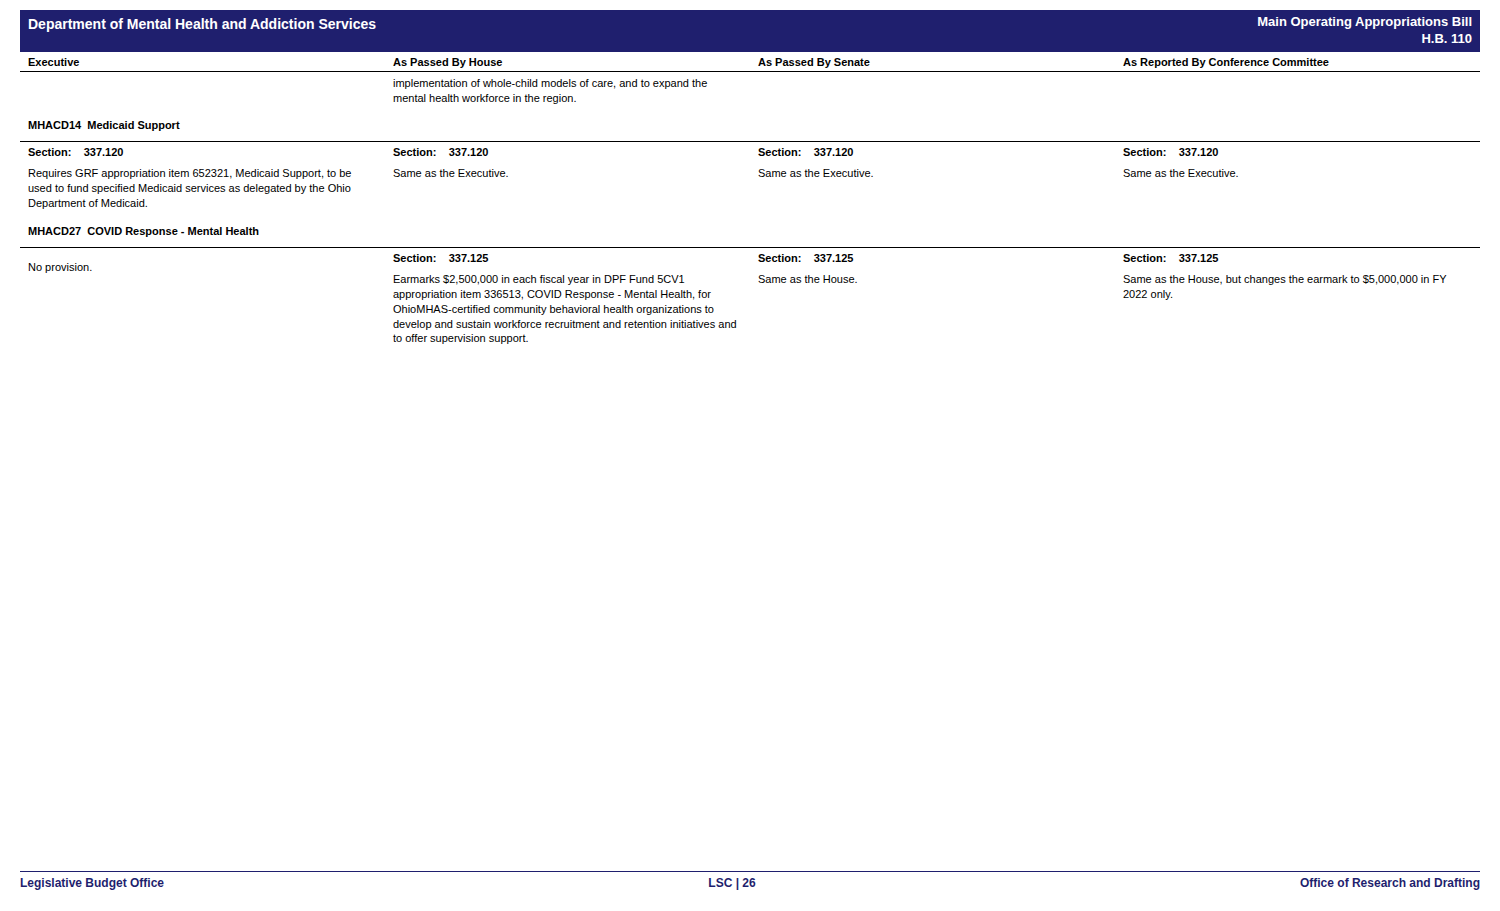Department of Mental Health and Addiction Services
Main Operating Appropriations Bill
H.B. 110
| Executive | As Passed By House | As Passed By Senate | As Reported By Conference Committee |
| --- | --- | --- | --- |
| | implementation of whole-child models of care, and to expand the mental health workforce in the region. | | |
| MHACD14 Medicaid Support |
| Section: 337.120 Requires GRF appropriation item 652321, Medicaid Support, to be used to fund specified Medicaid services as delegated by the Ohio Department of Medicaid. | Section: 337.120 Same as the Executive. | Section: 337.120 Same as the Executive. | Section: 337.120 Same as the Executive. |
| MHACD27 COVID Response - Mental Health |
| No provision. | Section: 337.125 Earmarks $2,500,000 in each fiscal year in DPF Fund 5CV1 appropriation item 336513, COVID Response - Mental Health, for OhioMHAS-certified community behavioral health organizations to develop and sustain workforce recruitment and retention initiatives and to offer supervision support. | Section: 337.125 Same as the House. | Section: 337.125 Same as the House, but changes the earmark to $5,000,000 in FY 2022 only. |
Legislative Budget Office
LSC | 26
Office of Research and Drafting